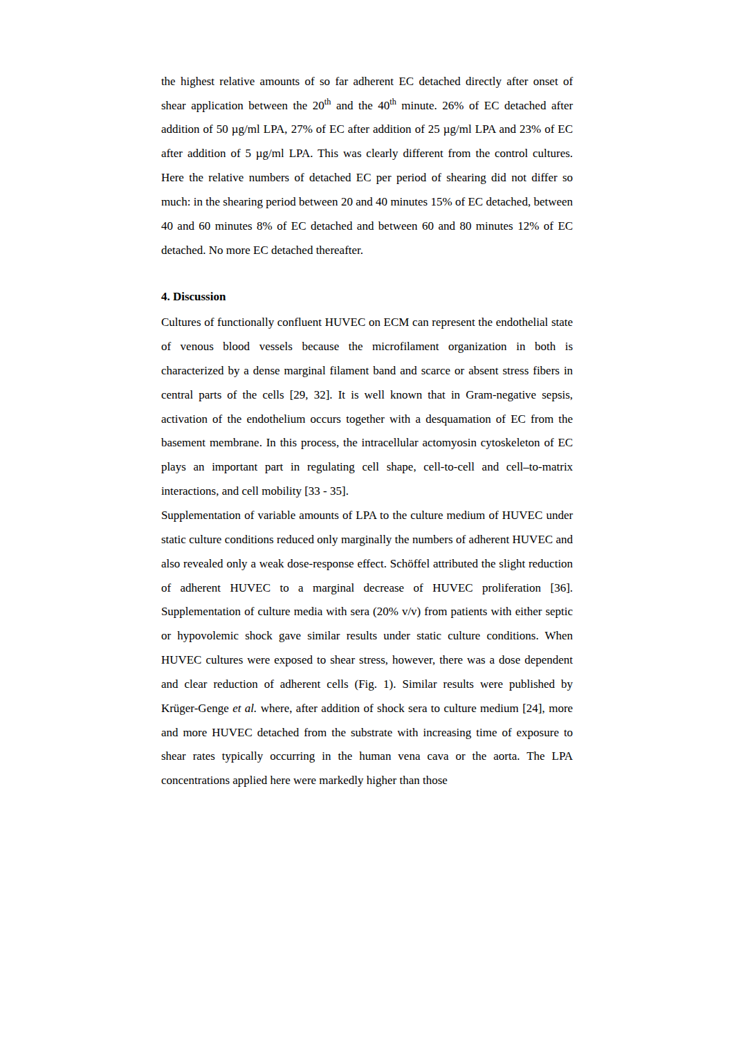the highest relative amounts of so far adherent EC detached directly after onset of shear application between the 20th and the 40th minute. 26% of EC detached after addition of 50 µg/ml LPA, 27% of EC after addition of 25 µg/ml LPA and 23% of EC after addition of 5 µg/ml LPA. This was clearly different from the control cultures. Here the relative numbers of detached EC per period of shearing did not differ so much: in the shearing period between 20 and 40 minutes 15% of EC detached, between 40 and 60 minutes 8% of EC detached and between 60 and 80 minutes 12% of EC detached. No more EC detached thereafter.
4. Discussion
Cultures of functionally confluent HUVEC on ECM can represent the endothelial state of venous blood vessels because the microfilament organization in both is characterized by a dense marginal filament band and scarce or absent stress fibers in central parts of the cells [29, 32]. It is well known that in Gram-negative sepsis, activation of the endothelium occurs together with a desquamation of EC from the basement membrane. In this process, the intracellular actomyosin cytoskeleton of EC plays an important part in regulating cell shape, cell-to-cell and cell–to-matrix interactions, and cell mobility [33 - 35].
Supplementation of variable amounts of LPA to the culture medium of HUVEC under static culture conditions reduced only marginally the numbers of adherent HUVEC and also revealed only a weak dose-response effect. Schöffel attributed the slight reduction of adherent HUVEC to a marginal decrease of HUVEC proliferation [36]. Supplementation of culture media with sera (20% v/v) from patients with either septic or hypovolemic shock gave similar results under static culture conditions. When HUVEC cultures were exposed to shear stress, however, there was a dose dependent and clear reduction of adherent cells (Fig. 1). Similar results were published by Krüger-Genge et al. where, after addition of shock sera to culture medium [24], more and more HUVEC detached from the substrate with increasing time of exposure to shear rates typically occurring in the human vena cava or the aorta. The LPA concentrations applied here were markedly higher than those